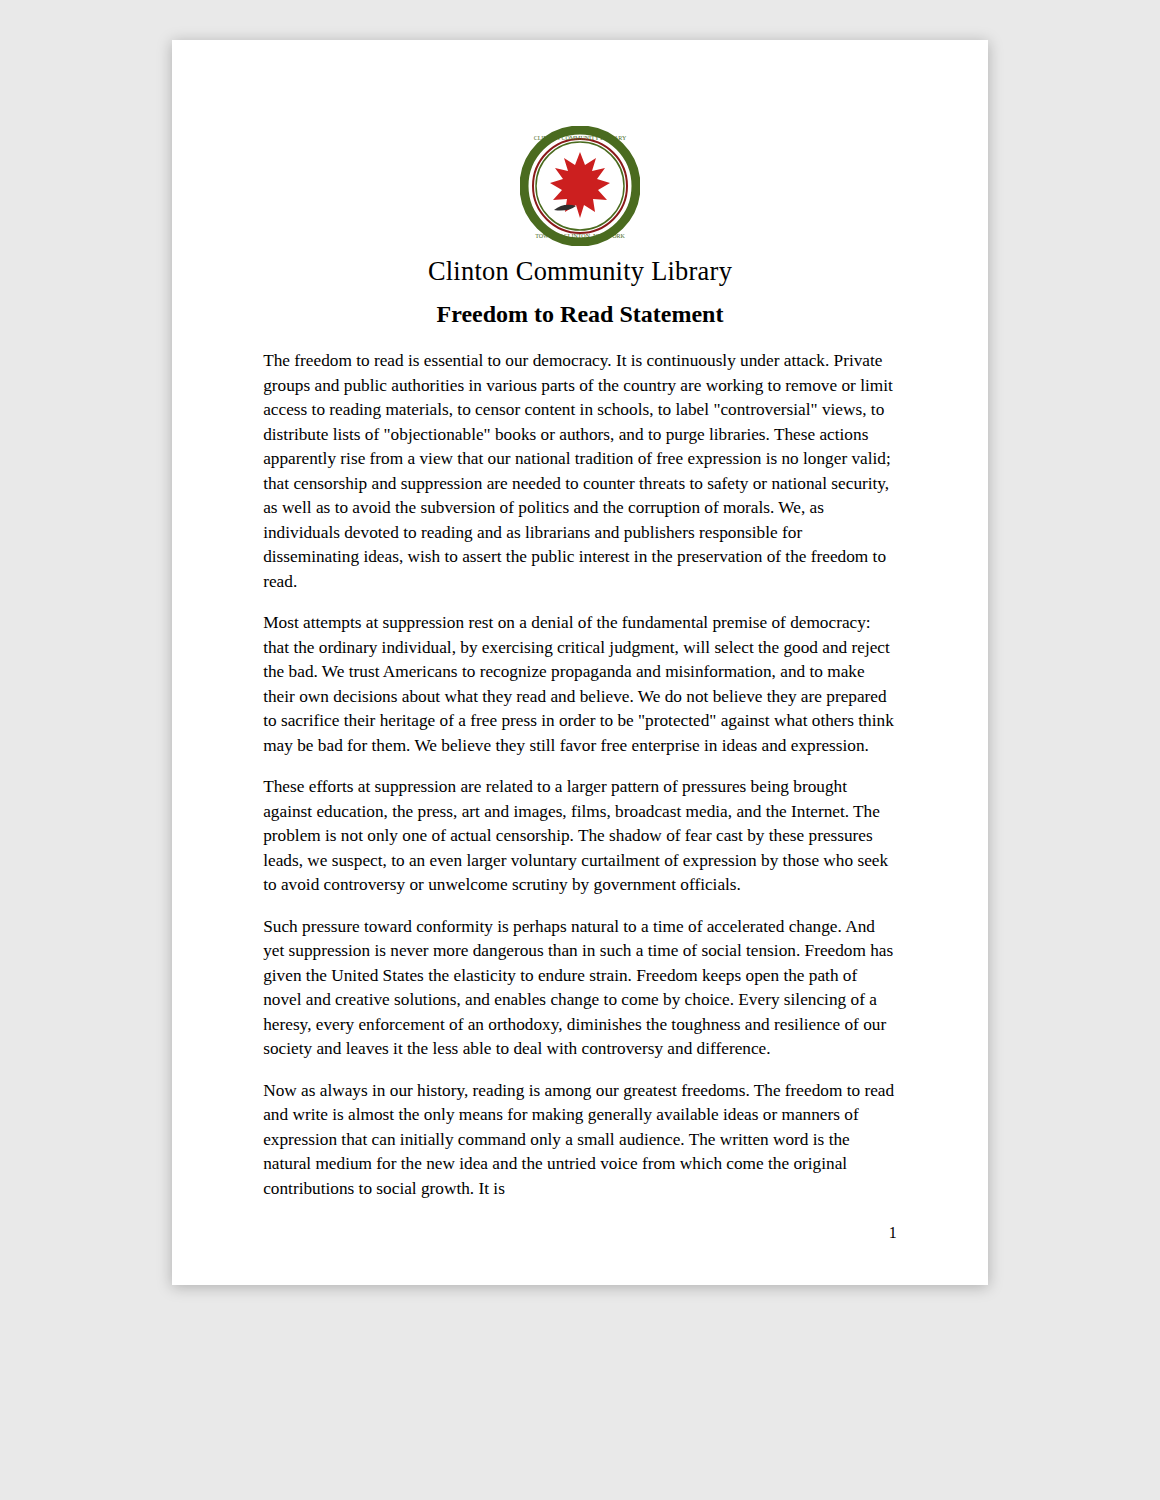CLINTON COMMUNITY LIBRARY TOWN OF CLINTON, NEW YORK
Clinton Community Library
Freedom to Read Statement
The freedom to read is essential to our democracy. It is continuously under attack. Private groups and public authorities in various parts of the country are working to remove or limit access to reading materials, to censor content in schools, to label "controversial" views, to distribute lists of "objectionable" books or authors, and to purge libraries. These actions apparently rise from a view that our national tradition of free expression is no longer valid; that censorship and suppression are needed to counter threats to safety or national security, as well as to avoid the subversion of politics and the corruption of morals. We, as individuals devoted to reading and as librarians and publishers responsible for disseminating ideas, wish to assert the public interest in the preservation of the freedom to read.
Most attempts at suppression rest on a denial of the fundamental premise of democracy: that the ordinary individual, by exercising critical judgment, will select the good and reject the bad. We trust Americans to recognize propaganda and misinformation, and to make their own decisions about what they read and believe. We do not believe they are prepared to sacrifice their heritage of a free press in order to be "protected" against what others think may be bad for them. We believe they still favor free enterprise in ideas and expression.
These efforts at suppression are related to a larger pattern of pressures being brought against education, the press, art and images, films, broadcast media, and the Internet. The problem is not only one of actual censorship. The shadow of fear cast by these pressures leads, we suspect, to an even larger voluntary curtailment of expression by those who seek to avoid controversy or unwelcome scrutiny by government officials.
Such pressure toward conformity is perhaps natural to a time of accelerated change. And yet suppression is never more dangerous than in such a time of social tension. Freedom has given the United States the elasticity to endure strain. Freedom keeps open the path of novel and creative solutions, and enables change to come by choice. Every silencing of a heresy, every enforcement of an orthodoxy, diminishes the toughness and resilience of our society and leaves it the less able to deal with controversy and difference.
Now as always in our history, reading is among our greatest freedoms. The freedom to read and write is almost the only means for making generally available ideas or manners of expression that can initially command only a small audience. The written word is the natural medium for the new idea and the untried voice from which come the original contributions to social growth. It is
1